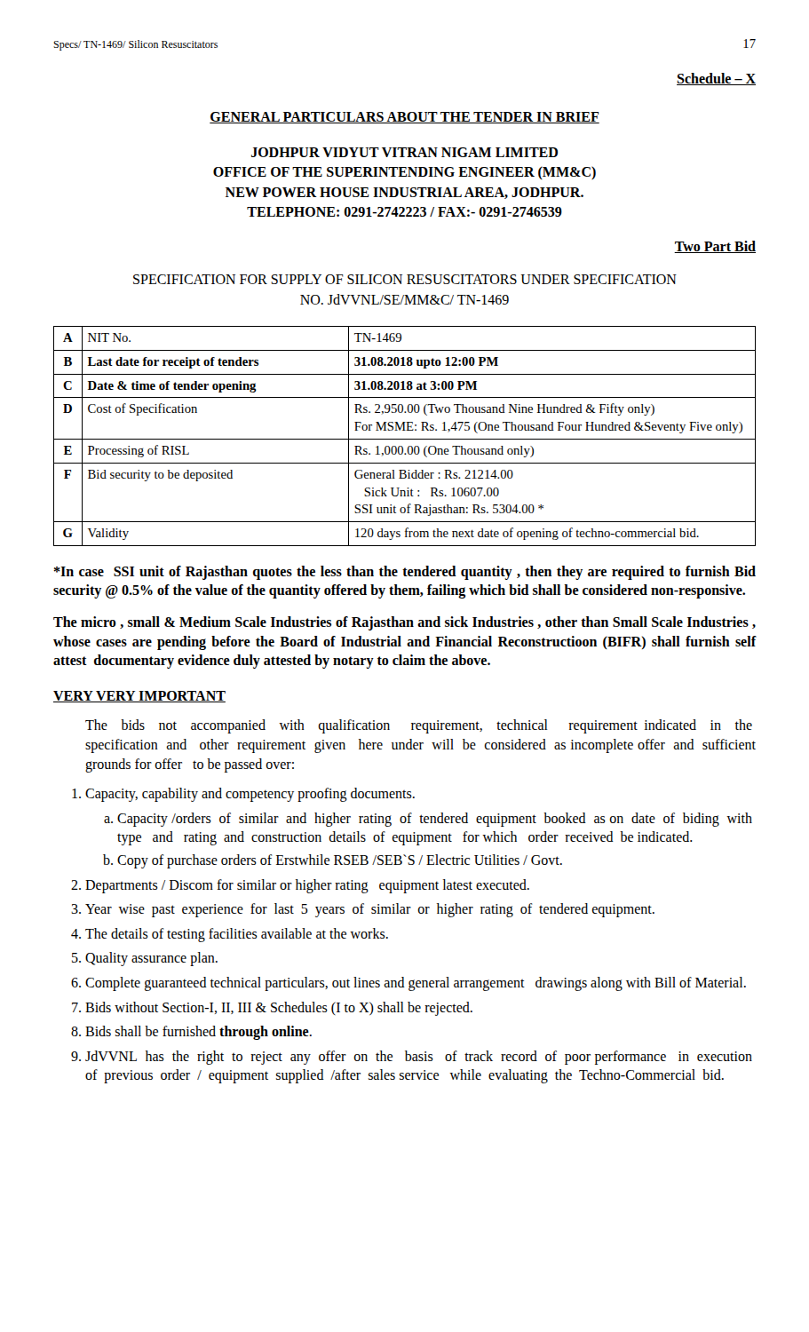Specs/ TN-1469/ Silicon Resuscitators
17
Schedule – X
GENERAL PARTICULARS ABOUT THE TENDER IN BRIEF
JODHPUR VIDYUT VITRAN NIGAM LIMITED
OFFICE OF THE SUPERINTENDING ENGINEER (MM&C)
NEW POWER HOUSE INDUSTRIAL AREA, JODHPUR.
TELEPHONE: 0291-2742223 / FAX:- 0291-2746539
Two Part Bid
SPECIFICATION FOR SUPPLY OF SILICON RESUSCITATORS UNDER SPECIFICATION
NO. JdVVNL/SE/MM&C/ TN-1469
| A | NIT No. | TN-1469 |
| B | Last date for receipt of tenders | 31.08.2018 upto 12:00 PM |
| C | Date & time of tender opening | 31.08.2018 at 3:00 PM |
| D | Cost of Specification | Rs. 2,950.00 (Two Thousand Nine Hundred & Fifty only) For MSME: Rs. 1,475 (One Thousand Four Hundred &Seventy Five only) |
| E | Processing of RISL | Rs. 1,000.00 (One Thousand only) |
| F | Bid security to be deposited | General Bidder : Rs. 21214.00 Sick Unit : Rs. 10607.00 SSI unit of Rajasthan: Rs. 5304.00 * |
| G | Validity | 120 days from the next date of opening of techno-commercial bid. |
*In case SSI unit of Rajasthan quotes the less than the tendered quantity , then they are required to furnish Bid security @ 0.5% of the value of the quantity offered by them, failing which bid shall be considered non-responsive.
The micro , small & Medium Scale Industries of Rajasthan and sick Industries , other than Small Scale Industries , whose cases are pending before the Board of Industrial and Financial Reconstructioon (BIFR) shall furnish self attest documentary evidence duly attested by notary to claim the above.
VERY VERY IMPORTANT
The bids not accompanied with qualification requirement, technical requirement indicated in the specification and other requirement given here under will be considered as incomplete offer and sufficient grounds for offer to be passed over:
Capacity, capability and competency proofing documents.
Capacity /orders of similar and higher rating of tendered equipment booked as on date of biding with type and rating and construction details of equipment for which order received be indicated.
Copy of purchase orders of Erstwhile RSEB /SEB`S / Electric Utilities / Govt.
Departments / Discom for similar or higher rating equipment latest executed.
Year wise past experience for last 5 years of similar or higher rating of tendered equipment.
The details of testing facilities available at the works.
Quality assurance plan.
Complete guaranteed technical particulars, out lines and general arrangement drawings along with Bill of Material.
Bids without Section-I, II, III & Schedules (I to X) shall be rejected.
Bids shall be furnished through online.
JdVVNL has the right to reject any offer on the basis of track record of poor performance in execution of previous order / equipment supplied /after sales service while evaluating the Techno-Commercial bid.